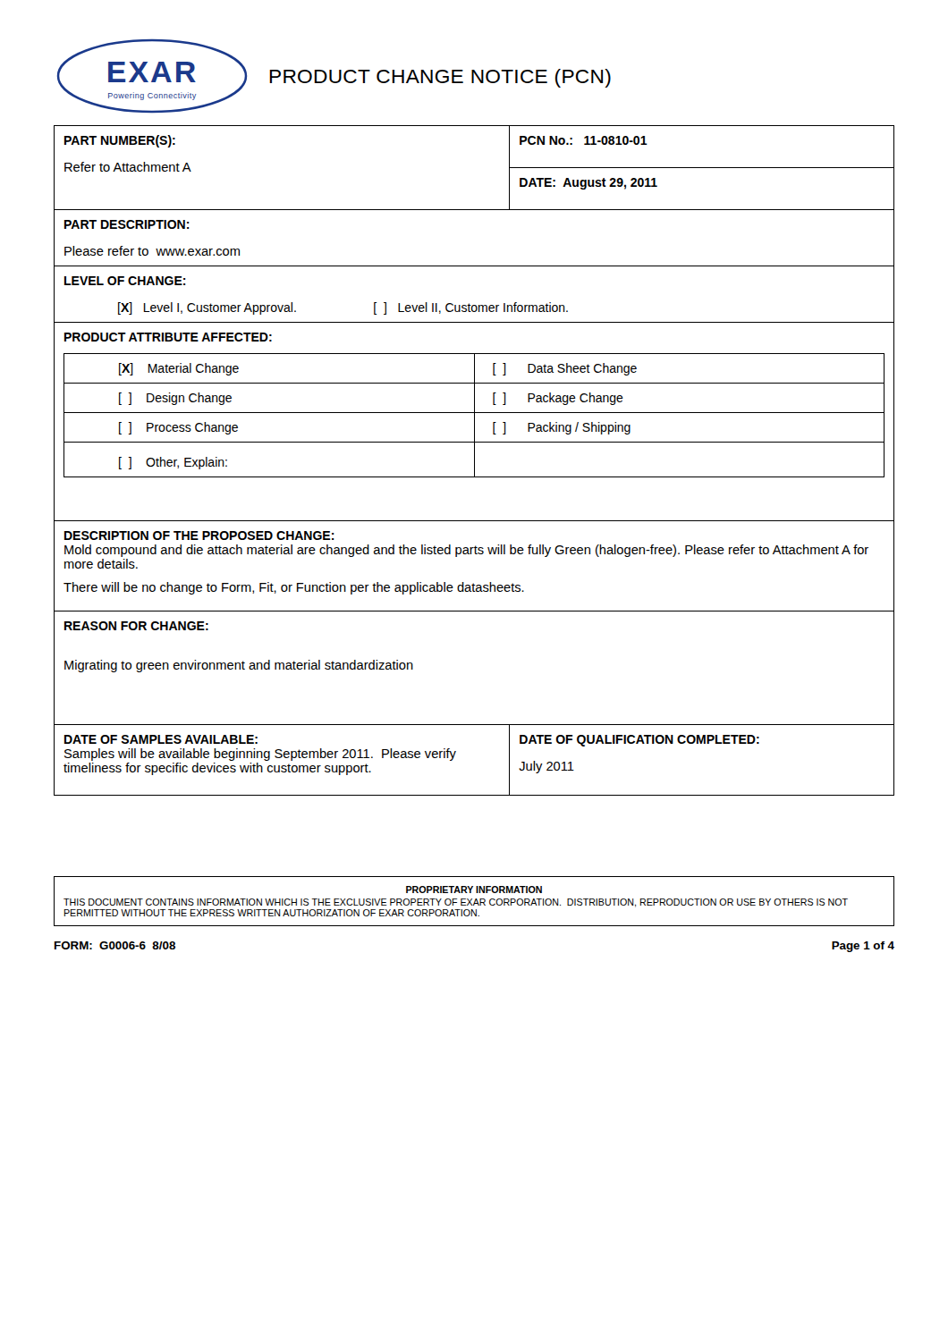EXAR Powering Connectivity
PRODUCT CHANGE NOTICE (PCN)
| PART NUMBER(S): Refer to Attachment A | PCN No.: 11-0810-01 |
| DATE: August 29, 2011 |
| PART DESCRIPTION: Please refer to www.exar.com |
| LEVEL OF CHANGE: [ X ] Level I, Customer Approval. [ ] Level II, Customer Information. |
| PRODUCT ATTRIBUTE AFFECTED: / [ X ] Material Change / [ ] Data Sheet Change / / [ ] Design Change / [ ] Package Change / / [ ] Process Change / [ ] Packing / Shipping / / [ ] Other, Explain: / / |
| DESCRIPTION OF THE PROPOSED CHANGE: Mold compound and die attach material are changed and the listed parts will be fully Green (halogen-free). Please refer to Attachment A for more details. There will be no change to Form, Fit, or Function per the applicable datasheets. |
| REASON FOR CHANGE: Migrating to green environment and material standardization |
| DATE OF SAMPLES AVAILABLE: Samples will be available beginning September 2011. Please verify timeliness for specific devices with customer support. | DATE OF QUALIFICATION COMPLETED: July 2011 |
PROPRIETARY INFORMATION
THIS DOCUMENT CONTAINS INFORMATION WHICH IS THE EXCLUSIVE PROPERTY OF EXAR CORPORATION. DISTRIBUTION, REPRODUCTION OR USE BY OTHERS IS NOT PERMITTED WITHOUT THE EXPRESS WRITTEN AUTHORIZATION OF EXAR CORPORATION.
FORM: G0006-6 8/08
Page 1 of 4